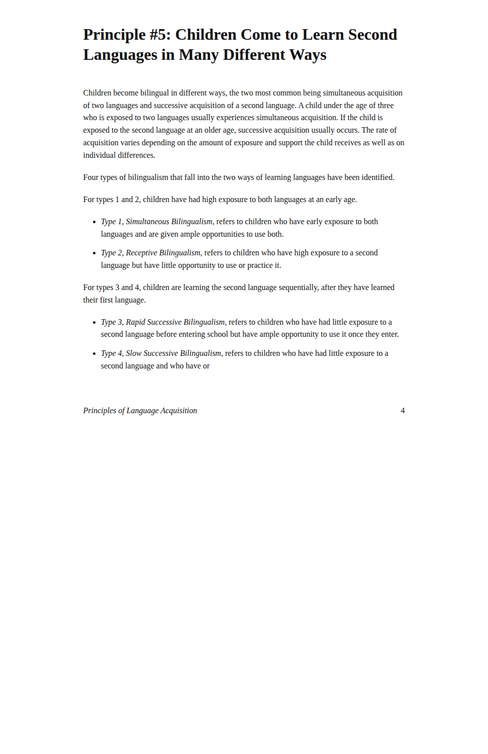Principle #5: Children Come to Learn Second Languages in Many Different Ways
Children become bilingual in different ways, the two most common being simultaneous acquisition of two languages and successive acquisition of a second language. A child under the age of three who is exposed to two languages usually experiences simultaneous acquisition. If the child is exposed to the second language at an older age, successive acquisition usually occurs. The rate of acquisition varies depending on the amount of exposure and support the child receives as well as on individual differences.
Four types of bilingualism that fall into the two ways of learning languages have been identified.
For types 1 and 2, children have had high exposure to both languages at an early age.
Type 1, Simultaneous Bilingualism, refers to children who have early exposure to both languages and are given ample opportunities to use both.
Type 2, Receptive Bilingualism, refers to children who have high exposure to a second language but have little opportunity to use or practice it.
For types 3 and 4, children are learning the second language sequentially, after they have learned their first language.
Type 3, Rapid Successive Bilingualism, refers to children who have had little exposure to a second language before entering school but have ample opportunity to use it once they enter.
Type 4, Slow Successive Bilingualism, refers to children who have had little exposure to a second language and who have or
Principles of Language Acquisition 4